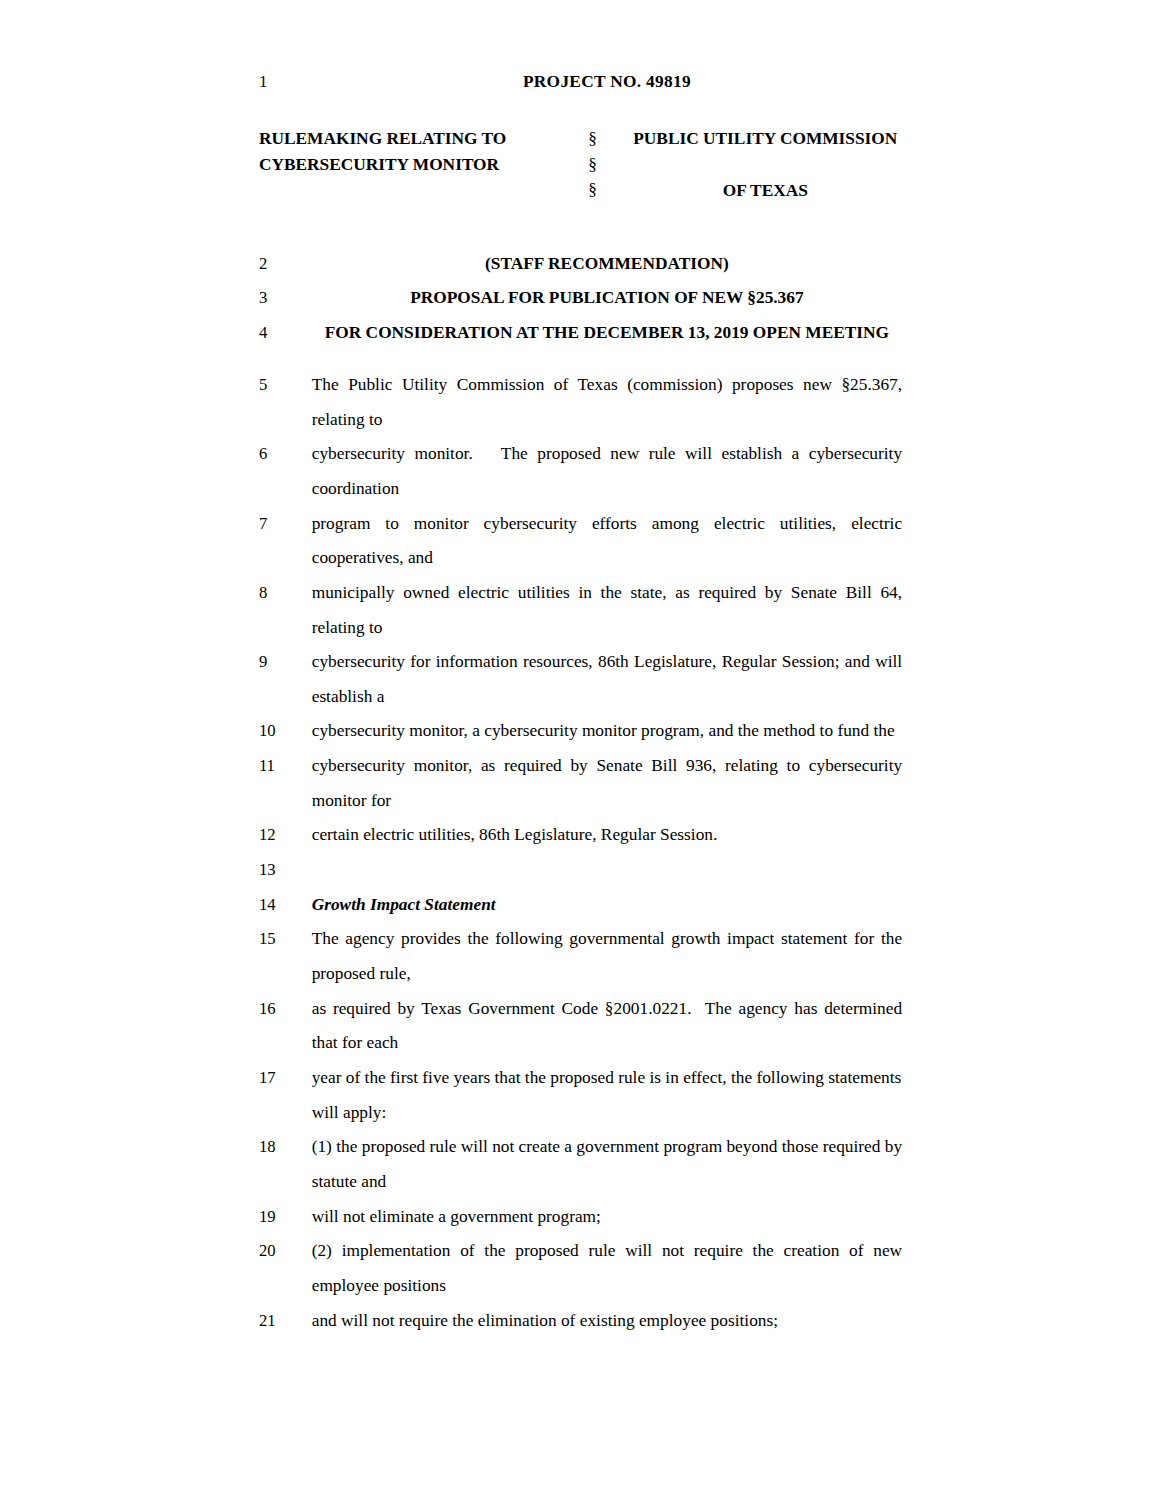1
PROJECT NO. 49819
RULEMAKING RELATING TO
CYBERSECURITY MONITOR
§
§
§
PUBLIC UTILITY COMMISSION
OF TEXAS
2
(STAFF RECOMMENDATION)
3
PROPOSAL FOR PUBLICATION OF NEW §25.367
4
FOR CONSIDERATION AT THE DECEMBER 13, 2019 OPEN MEETING
5
The Public Utility Commission of Texas (commission) proposes new §25.367, relating to
6
cybersecurity monitor. The proposed new rule will establish a cybersecurity coordination
7
program to monitor cybersecurity efforts among electric utilities, electric cooperatives, and
8
municipally owned electric utilities in the state, as required by Senate Bill 64, relating to
9
cybersecurity for information resources, 86th Legislature, Regular Session; and will establish a
10
cybersecurity monitor, a cybersecurity monitor program, and the method to fund the
11
cybersecurity monitor, as required by Senate Bill 936, relating to cybersecurity monitor for
12
certain electric utilities, 86th Legislature, Regular Session.
13
14
Growth Impact Statement
15
The agency provides the following governmental growth impact statement for the proposed rule,
16
as required by Texas Government Code §2001.0221. The agency has determined that for each
17
year of the first five years that the proposed rule is in effect, the following statements will apply:
18
(1) the proposed rule will not create a government program beyond those required by statute and
19
will not eliminate a government program;
20
(2) implementation of the proposed rule will not require the creation of new employee positions
21
and will not require the elimination of existing employee positions;